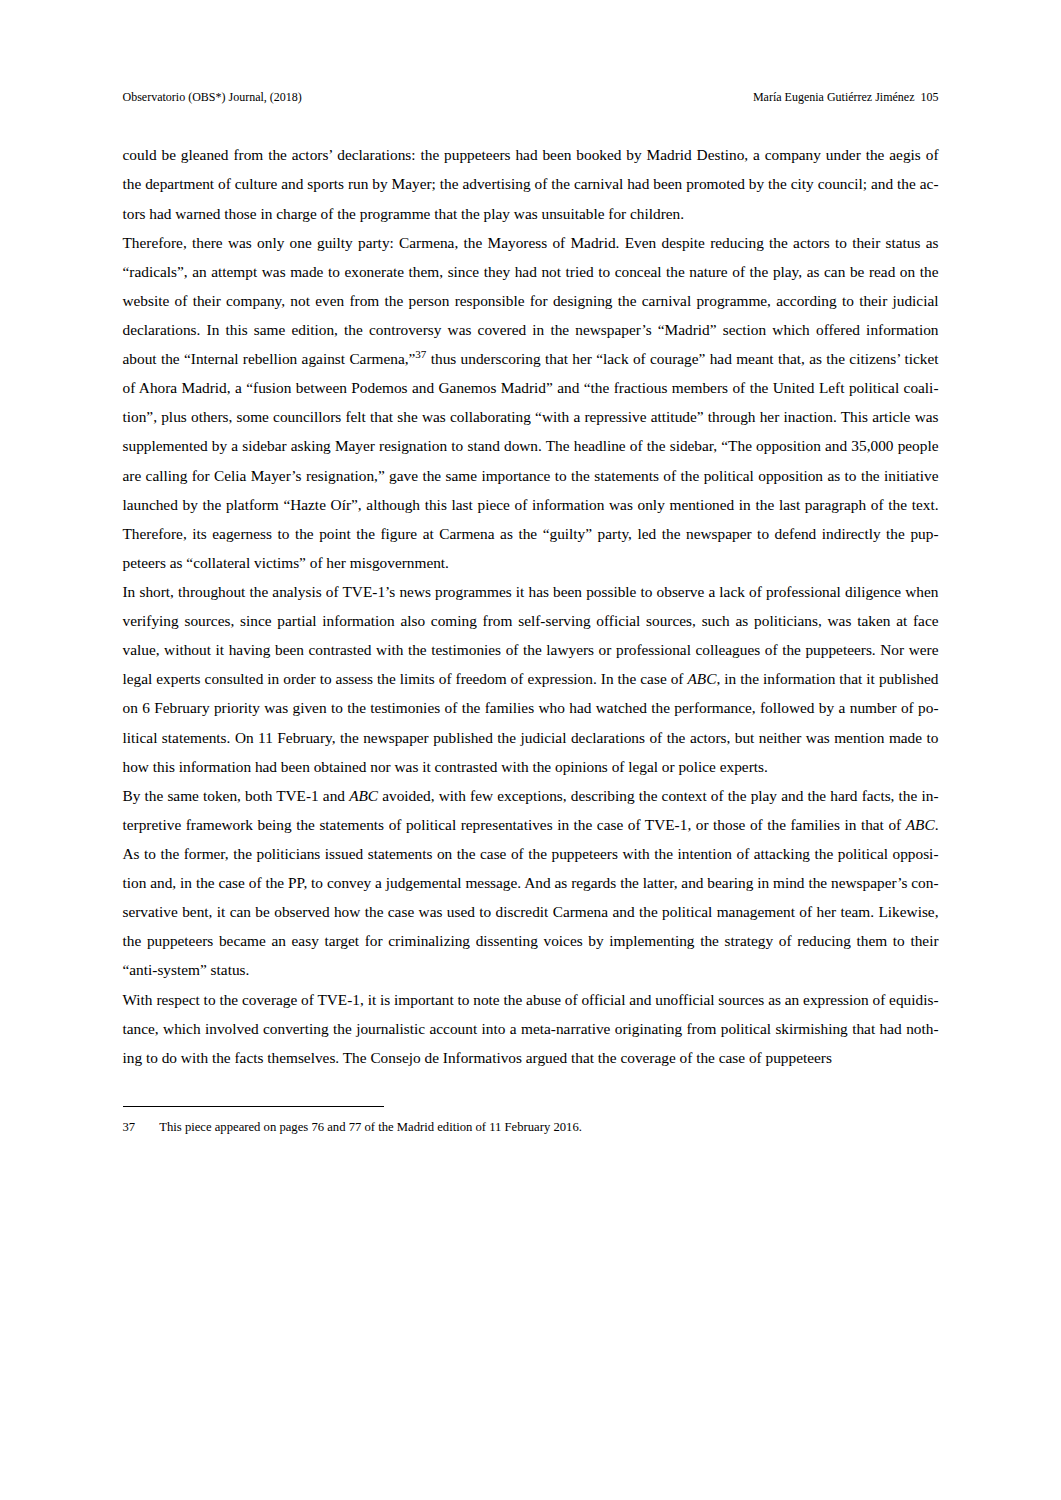Observatorio (OBS*) Journal, (2018)
María Eugenia Gutiérrez Jiménez 105
could be gleaned from the actors’ declarations: the puppeteers had been booked by Madrid Destino, a company under the aegis of the department of culture and sports run by Mayer; the advertising of the carnival had been promoted by the city council; and the actors had warned those in charge of the programme that the play was unsuitable for children.
Therefore, there was only one guilty party: Carmena, the Mayoress of Madrid. Even despite reducing the actors to their status as “radicals”, an attempt was made to exonerate them, since they had not tried to conceal the nature of the play, as can be read on the website of their company, not even from the person responsible for designing the carnival programme, according to their judicial declarations. In this same edition, the controversy was covered in the newspaper’s “Madrid” section which offered information about the “Internal rebellion against Carmena,”37 thus underscoring that her “lack of courage” had meant that, as the citizens’ ticket of Ahora Madrid, a “fusion between Podemos and Ganemos Madrid” and “the fractious members of the United Left political coalition”, plus others, some councillors felt that she was collaborating “with a repressive attitude” through her inaction. This article was supplemented by a sidebar asking Mayer resignation to stand down. The headline of the sidebar, “The opposition and 35,000 people are calling for Celia Mayer’s resignation,” gave the same importance to the statements of the political opposition as to the initiative launched by the platform “Hazte Oír”, although this last piece of information was only mentioned in the last paragraph of the text. Therefore, its eagerness to the point the figure at Carmena as the “guilty” party, led the newspaper to defend indirectly the puppeteers as “collateral victims” of her misgovernment.
In short, throughout the analysis of TVE-1’s news programmes it has been possible to observe a lack of professional diligence when verifying sources, since partial information also coming from self-serving official sources, such as politicians, was taken at face value, without it having been contrasted with the testimonies of the lawyers or professional colleagues of the puppeteers. Nor were legal experts consulted in order to assess the limits of freedom of expression. In the case of ABC, in the information that it published on 6 February priority was given to the testimonies of the families who had watched the performance, followed by a number of political statements. On 11 February, the newspaper published the judicial declarations of the actors, but neither was mention made to how this information had been obtained nor was it contrasted with the opinions of legal or police experts.
By the same token, both TVE-1 and ABC avoided, with few exceptions, describing the context of the play and the hard facts, the interpretive framework being the statements of political representatives in the case of TVE-1, or those of the families in that of ABC. As to the former, the politicians issued statements on the case of the puppeteers with the intention of attacking the political opposition and, in the case of the PP, to convey a judgemental message. And as regards the latter, and bearing in mind the newspaper’s conservative bent, it can be observed how the case was used to discredit Carmena and the political management of her team. Likewise, the puppeteers became an easy target for criminalizing dissenting voices by implementing the strategy of reducing them to their “anti-system” status.
With respect to the coverage of TVE-1, it is important to note the abuse of official and unofficial sources as an expression of equidistance, which involved converting the journalistic account into a meta-narrative originating from political skirmishing that had nothing to do with the facts themselves. The Consejo de Informativos argued that the coverage of the case of puppeteers
37 This piece appeared on pages 76 and 77 of the Madrid edition of 11 February 2016.